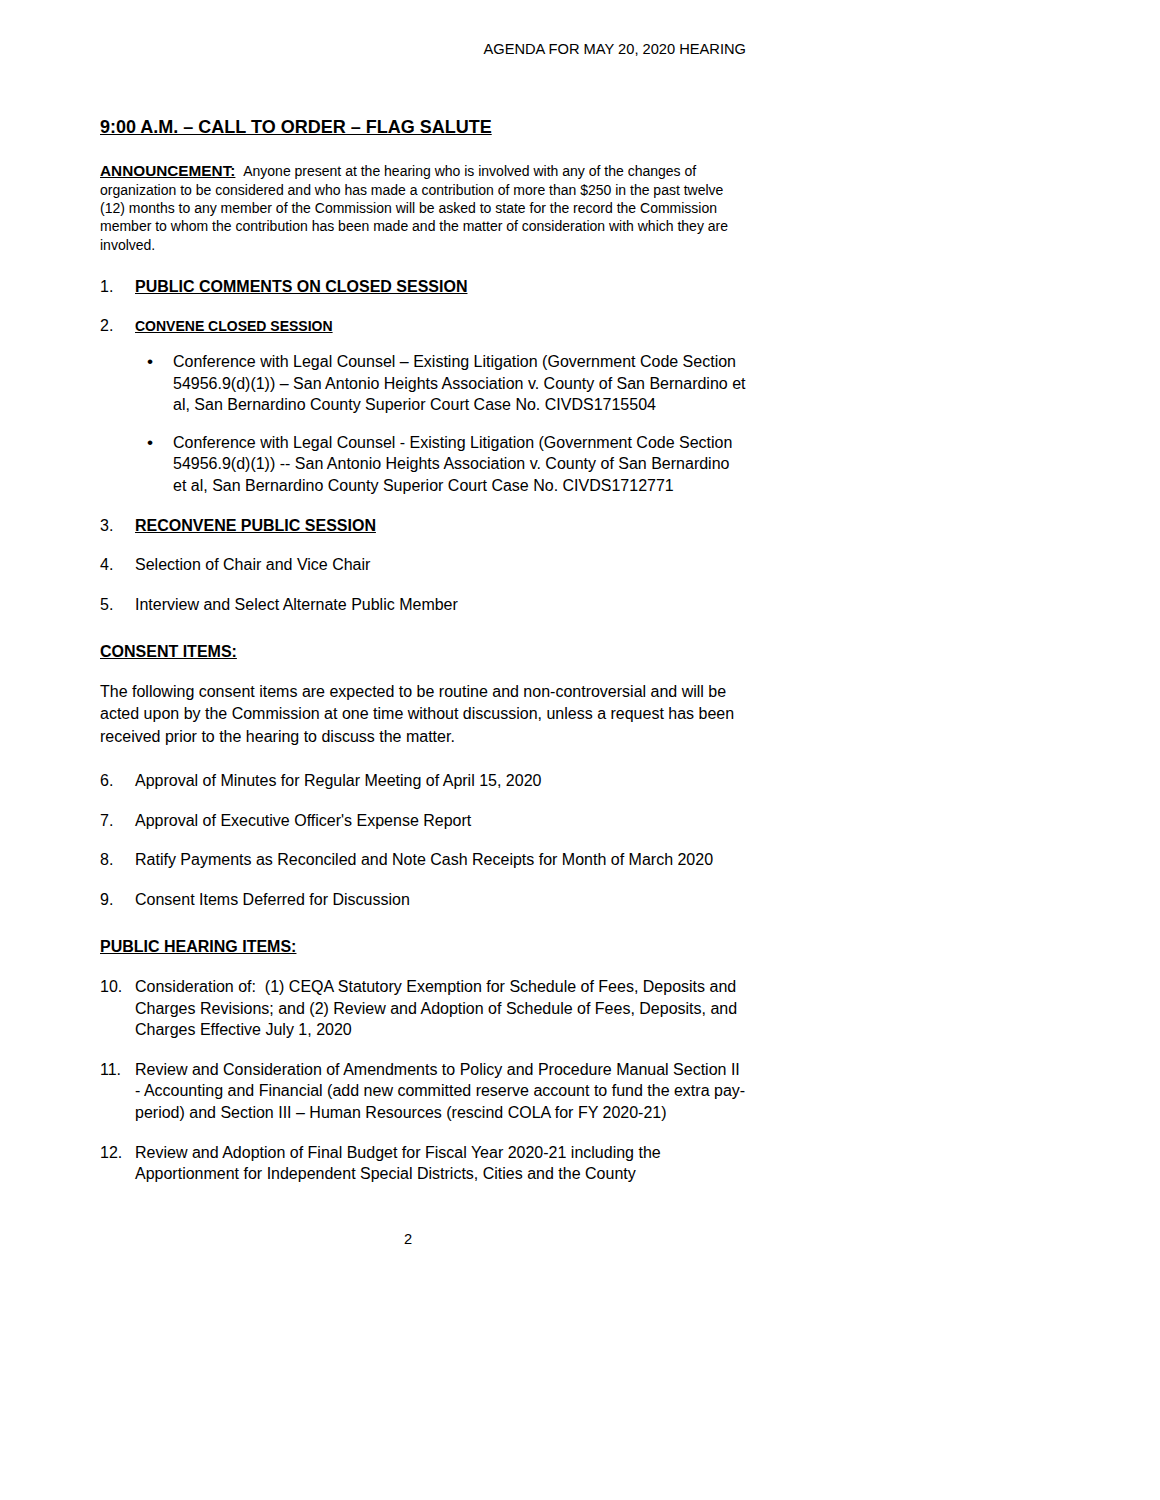AGENDA FOR MAY 20, 2020 HEARING
9:00 A.M. – CALL TO ORDER – FLAG SALUTE
ANNOUNCEMENT: Anyone present at the hearing who is involved with any of the changes of organization to be considered and who has made a contribution of more than $250 in the past twelve (12) months to any member of the Commission will be asked to state for the record the Commission member to whom the contribution has been made and the matter of consideration with which they are involved.
1. PUBLIC COMMENTS ON CLOSED SESSION
2. CONVENE CLOSED SESSION
Conference with Legal Counsel – Existing Litigation (Government Code Section 54956.9(d)(1)) – San Antonio Heights Association v. County of San Bernardino et al, San Bernardino County Superior Court Case No. CIVDS1715504
Conference with Legal Counsel - Existing Litigation (Government Code Section 54956.9(d)(1)) -- San Antonio Heights Association v. County of San Bernardino et al, San Bernardino County Superior Court Case No. CIVDS1712771
3. RECONVENE PUBLIC SESSION
4. Selection of Chair and Vice Chair
5. Interview and Select Alternate Public Member
CONSENT ITEMS:
The following consent items are expected to be routine and non-controversial and will be acted upon by the Commission at one time without discussion, unless a request has been received prior to the hearing to discuss the matter.
6. Approval of Minutes for Regular Meeting of April 15, 2020
7. Approval of Executive Officer's Expense Report
8. Ratify Payments as Reconciled and Note Cash Receipts for Month of March 2020
9. Consent Items Deferred for Discussion
PUBLIC HEARING ITEMS:
10. Consideration of: (1) CEQA Statutory Exemption for Schedule of Fees, Deposits and Charges Revisions; and (2) Review and Adoption of Schedule of Fees, Deposits, and Charges Effective July 1, 2020
11. Review and Consideration of Amendments to Policy and Procedure Manual Section II - Accounting and Financial (add new committed reserve account to fund the extra pay-period) and Section III – Human Resources (rescind COLA for FY 2020-21)
12. Review and Adoption of Final Budget for Fiscal Year 2020-21 including the Apportionment for Independent Special Districts, Cities and the County
2